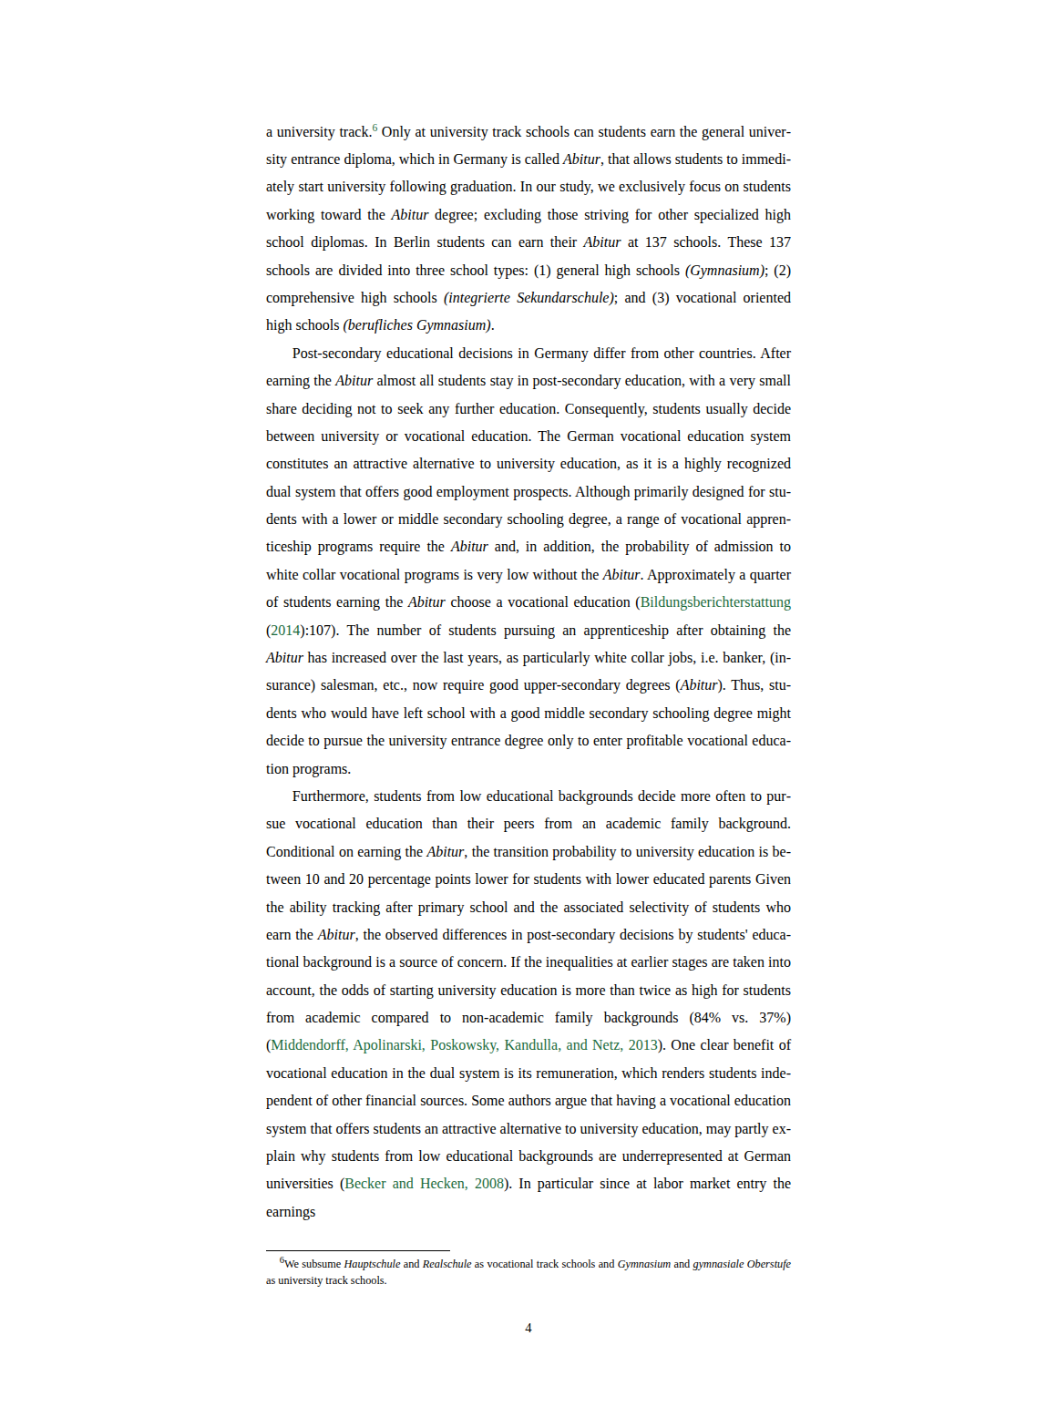a university track.6 Only at university track schools can students earn the general university entrance diploma, which in Germany is called Abitur, that allows students to immediately start university following graduation. In our study, we exclusively focus on students working toward the Abitur degree; excluding those striving for other specialized high school diplomas. In Berlin students can earn their Abitur at 137 schools. These 137 schools are divided into three school types: (1) general high schools (Gymnasium); (2) comprehensive high schools (integrierte Sekundarschule); and (3) vocational oriented high schools (berufliches Gymnasium).
Post-secondary educational decisions in Germany differ from other countries. After earning the Abitur almost all students stay in post-secondary education, with a very small share deciding not to seek any further education. Consequently, students usually decide between university or vocational education. The German vocational education system constitutes an attractive alternative to university education, as it is a highly recognized dual system that offers good employment prospects. Although primarily designed for students with a lower or middle secondary schooling degree, a range of vocational apprenticeship programs require the Abitur and, in addition, the probability of admission to white collar vocational programs is very low without the Abitur. Approximately a quarter of students earning the Abitur choose a vocational education (Bildungsberichterstattung (2014):107). The number of students pursuing an apprenticeship after obtaining the Abitur has increased over the last years, as particularly white collar jobs, i.e. banker, (insurance) salesman, etc., now require good upper-secondary degrees (Abitur). Thus, students who would have left school with a good middle secondary schooling degree might decide to pursue the university entrance degree only to enter profitable vocational education programs.
Furthermore, students from low educational backgrounds decide more often to pursue vocational education than their peers from an academic family background. Conditional on earning the Abitur, the transition probability to university education is between 10 and 20 percentage points lower for students with lower educated parents Given the ability tracking after primary school and the associated selectivity of students who earn the Abitur, the observed differences in post-secondary decisions by students' educational background is a source of concern. If the inequalities at earlier stages are taken into account, the odds of starting university education is more than twice as high for students from academic compared to non-academic family backgrounds (84% vs. 37%) (Middendorff, Apolinarski, Poskowsky, Kandulla, and Netz, 2013). One clear benefit of vocational education in the dual system is its remuneration, which renders students independent of other financial sources. Some authors argue that having a vocational education system that offers students an attractive alternative to university education, may partly explain why students from low educational backgrounds are underrepresented at German universities (Becker and Hecken, 2008). In particular since at labor market entry the earnings
6We subsume Hauptschule and Realschule as vocational track schools and Gymnasium and gymnasiale Oberstufe as university track schools.
4